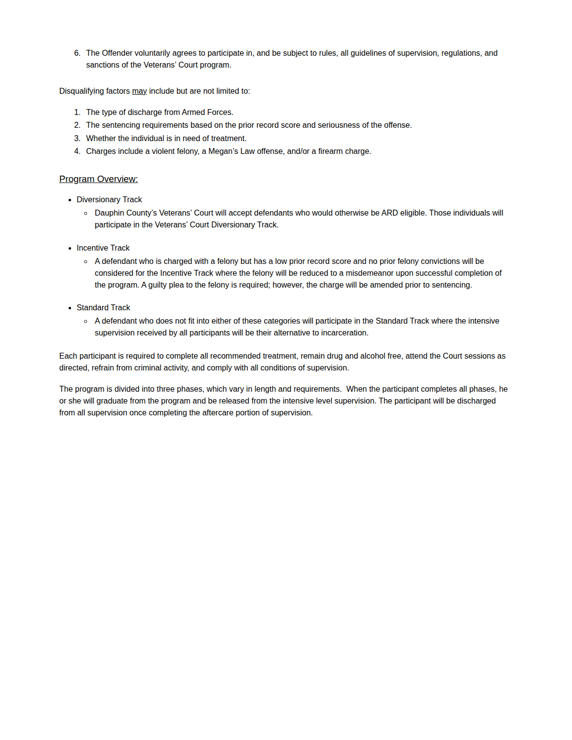The Offender voluntarily agrees to participate in, and be subject to rules, all guidelines of supervision, regulations, and sanctions of the Veterans’ Court program.
Disqualifying factors may include but are not limited to:
The type of discharge from Armed Forces.
The sentencing requirements based on the prior record score and seriousness of the offense.
Whether the individual is in need of treatment.
Charges include a violent felony, a Megan’s Law offense, and/or a firearm charge.
Program Overview:
Diversionary Track
Dauphin County’s Veterans’ Court will accept defendants who would otherwise be ARD eligible. Those individuals will participate in the Veterans’ Court Diversionary Track.
Incentive Track
A defendant who is charged with a felony but has a low prior record score and no prior felony convictions will be considered for the Incentive Track where the felony will be reduced to a misdemeanor upon successful completion of the program. A guilty plea to the felony is required; however, the charge will be amended prior to sentencing.
Standard Track
A defendant who does not fit into either of these categories will participate in the Standard Track where the intensive supervision received by all participants will be their alternative to incarceration.
Each participant is required to complete all recommended treatment, remain drug and alcohol free, attend the Court sessions as directed, refrain from criminal activity, and comply with all conditions of supervision.
The program is divided into three phases, which vary in length and requirements. When the participant completes all phases, he or she will graduate from the program and be released from the intensive level supervision. The participant will be discharged from all supervision once completing the aftercare portion of supervision.